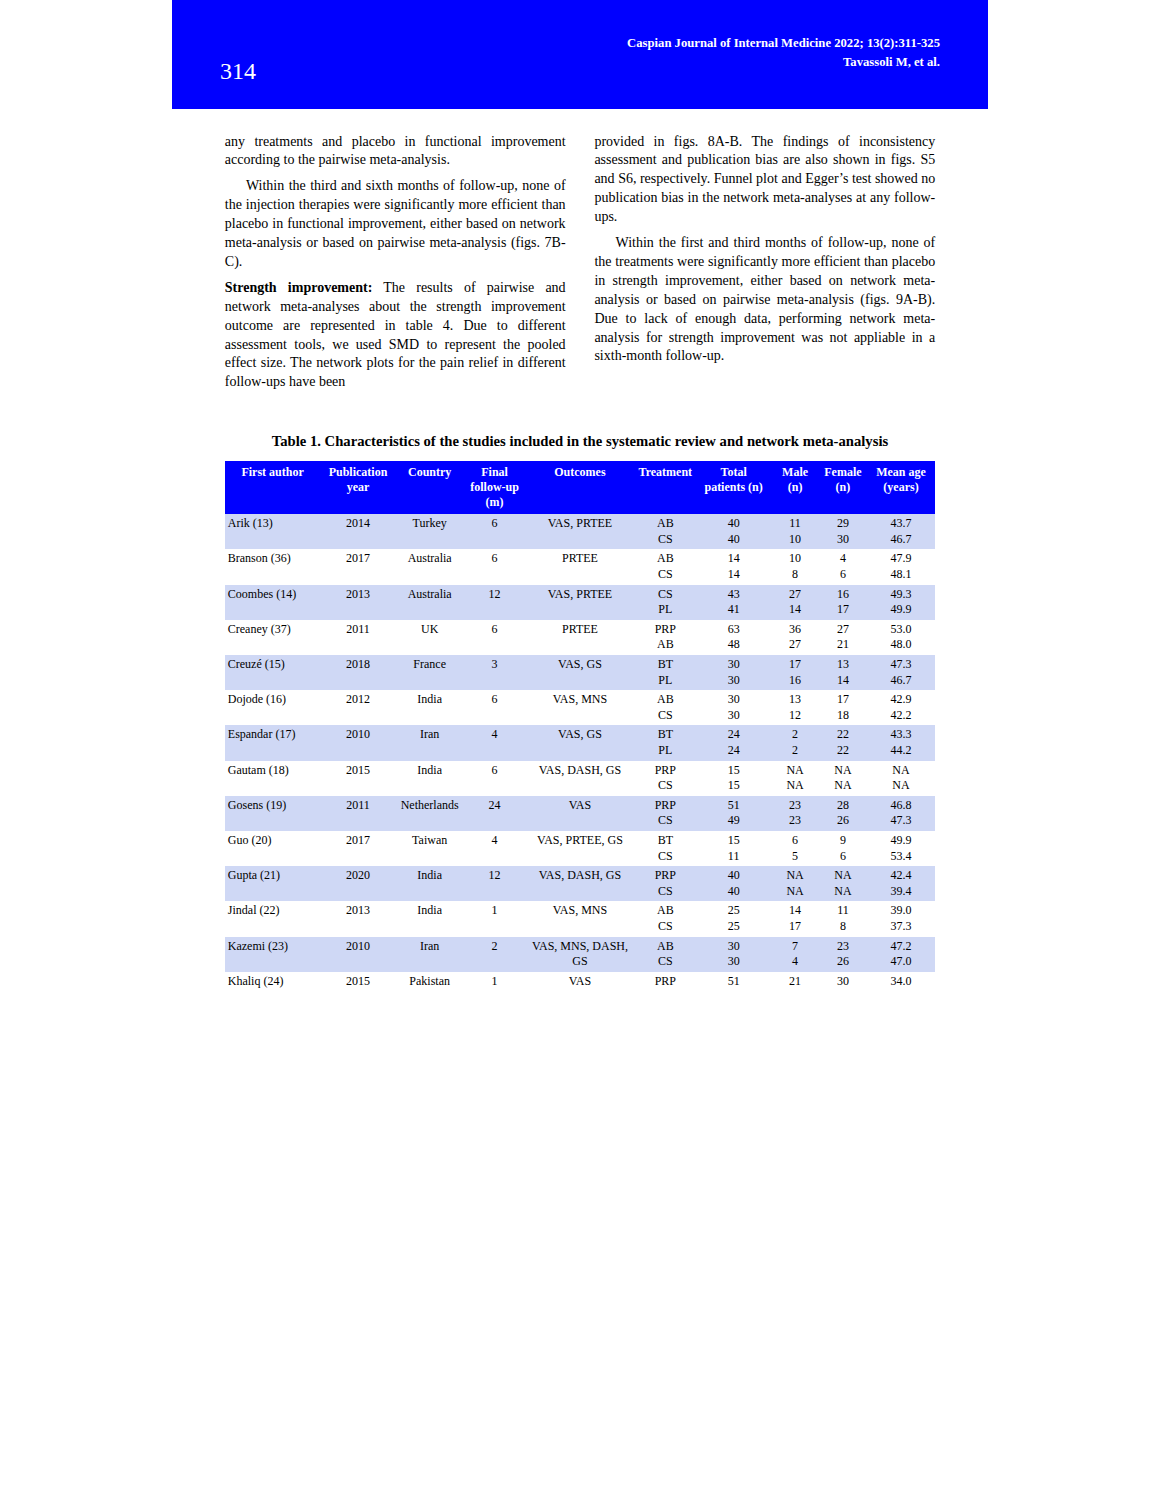314
Caspian Journal of Internal Medicine 2022; 13(2):311-325
Tavassoli M, et al.
any treatments and placebo in functional improvement according to the pairwise meta-analysis.
Within the third and sixth months of follow-up, none of the injection therapies were significantly more efficient than placebo in functional improvement, either based on network meta-analysis or based on pairwise meta-analysis (figs. 7B-C).
Strength improvement: The results of pairwise and network meta-analyses about the strength improvement outcome are represented in table 4. Due to different assessment tools, we used SMD to represent the pooled effect size. The network plots for the pain relief in different follow-ups have been
provided in figs. 8A-B. The findings of inconsistency assessment and publication bias are also shown in figs. S5 and S6, respectively. Funnel plot and Egger’s test showed no publication bias in the network meta-analyses at any follow-ups.
Within the first and third months of follow-up, none of the treatments were significantly more efficient than placebo in strength improvement, either based on network meta-analysis or based on pairwise meta-analysis (figs. 9A-B). Due to lack of enough data, performing network meta-analysis for strength improvement was not appliable in a sixth-month follow-up.
Table 1. Characteristics of the studies included in the systematic review and network meta-analysis
| First author | Publication year | Country | Final follow-up (m) | Outcomes | Treatment | Total patients (n) | Male (n) | Female (n) | Mean age (years) |
| --- | --- | --- | --- | --- | --- | --- | --- | --- | --- |
| Arik (13) | 2014 | Turkey | 6 | VAS, PRTEE | AB CS | 40 40 | 11 10 | 29 30 | 43.7 46.7 |
| Branson (36) | 2017 | Australia | 6 | PRTEE | AB CS | 14 14 | 10 8 | 4 6 | 47.9 48.1 |
| Coombes (14) | 2013 | Australia | 12 | VAS, PRTEE | CS PL | 43 41 | 27 14 | 16 17 | 49.3 49.9 |
| Creaney (37) | 2011 | UK | 6 | PRTEE | PRP AB | 63 48 | 36 27 | 27 21 | 53.0 48.0 |
| Creuzé (15) | 2018 | France | 3 | VAS, GS | BT PL | 30 30 | 17 16 | 13 14 | 47.3 46.7 |
| Dojode (16) | 2012 | India | 6 | VAS, MNS | AB CS | 30 30 | 13 12 | 17 18 | 42.9 42.2 |
| Espandar (17) | 2010 | Iran | 4 | VAS, GS | BT PL | 24 24 | 2 2 | 22 22 | 43.3 44.2 |
| Gautam (18) | 2015 | India | 6 | VAS, DASH, GS | PRP CS | 15 15 | NA NA | NA NA | NA NA |
| Gosens (19) | 2011 | Netherlands | 24 | VAS | PRP CS | 51 49 | 23 23 | 28 26 | 46.8 47.3 |
| Guo (20) | 2017 | Taiwan | 4 | VAS, PRTEE, GS | BT CS | 15 11 | 6 5 | 9 6 | 49.9 53.4 |
| Gupta (21) | 2020 | India | 12 | VAS, DASH, GS | PRP CS | 40 40 | NA NA | NA NA | 42.4 39.4 |
| Jindal (22) | 2013 | India | 1 | VAS, MNS | AB CS | 25 25 | 14 17 | 11 8 | 39.0 37.3 |
| Kazemi (23) | 2010 | Iran | 2 | VAS, MNS, DASH, GS | AB CS | 30 30 | 7 4 | 23 26 | 47.2 47.0 |
| Khaliq (24) | 2015 | Pakistan | 1 | VAS | PRP | 51 | 21 | 30 | 34.0 |